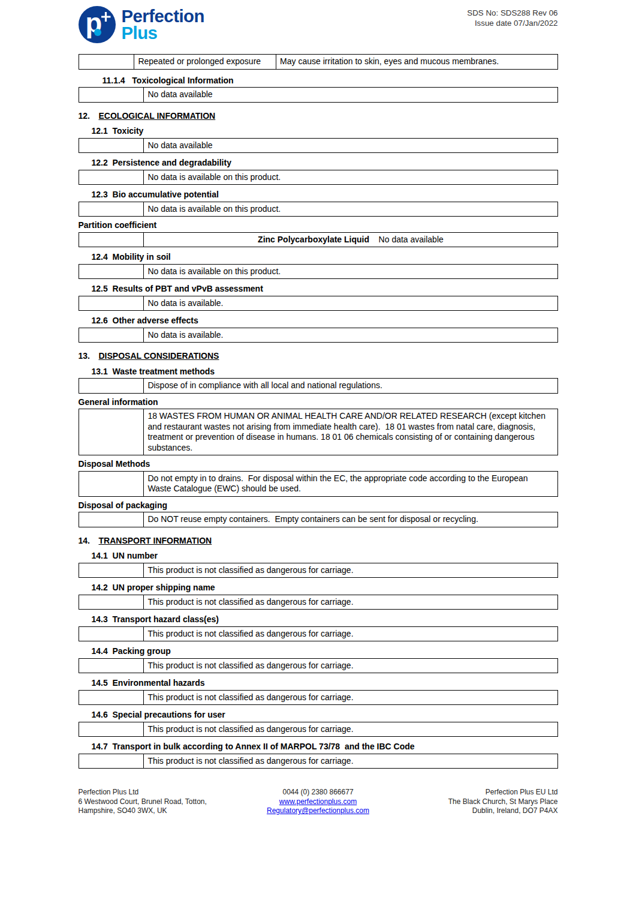p
Perfection
Plus
SDS No: SDS288 Rev 06
Issue date 07/Jan/2022
| | Repeated or prolonged exposure | May cause irritation to skin, eyes and mucous membranes. |
11.1.4 Toxicological Information
| | No data available |
12. ECOLOGICAL INFORMATION
12.1 Toxicity
| | No data available |
12.2 Persistence and degradability
| | No data is available on this product. |
12.3 Bio accumulative potential
| | No data is available on this product. |
Partition coefficient
| | Zinc Polycarboxylate Liquid No data available |
12.4 Mobility in soil
| | No data is available on this product. |
12.5 Results of PBT and vPvB assessment
| | No data is available. |
12.6 Other adverse effects
| | No data is available. |
13. DISPOSAL CONSIDERATIONS
13.1 Waste treatment methods
| | Dispose of in compliance with all local and national regulations. |
General information
| | 18 WASTES FROM HUMAN OR ANIMAL HEALTH CARE AND/OR RELATED RESEARCH (except kitchen and restaurant wastes not arising from immediate health care). 18 01 wastes from natal care, diagnosis, treatment or prevention of disease in humans. 18 01 06 chemicals consisting of or containing dangerous substances. |
Disposal Methods
| | Do not empty in to drains. For disposal within the EC, the appropriate code according to the European Waste Catalogue (EWC) should be used. |
Disposal of packaging
| | Do NOT reuse empty containers. Empty containers can be sent for disposal or recycling. |
14. TRANSPORT INFORMATION
14.1 UN number
| | This product is not classified as dangerous for carriage. |
14.2 UN proper shipping name
| | This product is not classified as dangerous for carriage. |
14.3 Transport hazard class(es)
| | This product is not classified as dangerous for carriage. |
14.4 Packing group
| | This product is not classified as dangerous for carriage. |
14.5 Environmental hazards
| | This product is not classified as dangerous for carriage. |
14.6 Special precautions for user
| | This product is not classified as dangerous for carriage. |
14.7 Transport in bulk according to Annex II of MARPOL 73/78 and the IBC Code
| | This product is not classified as dangerous for carriage. |
Perfection Plus Ltd
6 Westwood Court, Brunel Road, Totton,
Hampshire, SO40 3WX, UK
0044 (0) 2380 866677
www.perfectionplus.com
Regulatory@perfectionplus.com
Perfection Plus EU Ltd
The Black Church, St Marys Place
Dublin, Ireland, DO7 P4AX